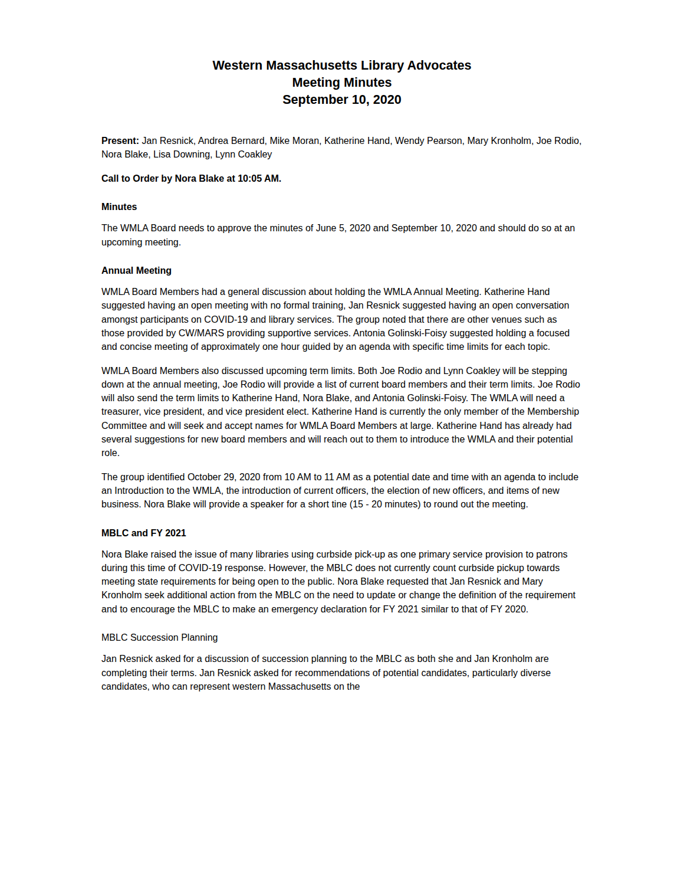Western Massachusetts Library Advocates
Meeting Minutes
September 10, 2020
Present: Jan Resnick, Andrea Bernard, Mike Moran, Katherine Hand, Wendy Pearson, Mary Kronholm, Joe Rodio, Nora Blake, Lisa Downing, Lynn Coakley
Call to Order by Nora Blake at 10:05 AM.
Minutes
The WMLA Board needs to approve the minutes of June 5, 2020 and September 10, 2020 and should do so at an upcoming meeting.
Annual Meeting
WMLA Board Members had a general discussion about holding the WMLA Annual Meeting. Katherine Hand suggested having an open meeting with no formal training, Jan Resnick suggested having an open conversation amongst participants on COVID-19 and library services. The group noted that there are other venues such as those provided by CW/MARS providing supportive services. Antonia Golinski-Foisy suggested holding a focused and concise meeting of approximately one hour guided by an agenda with specific time limits for each topic.
WMLA Board Members also discussed upcoming term limits. Both Joe Rodio and Lynn Coakley will be stepping down at the annual meeting, Joe Rodio will provide a list of current board members and their term limits. Joe Rodio will also send the term limits to Katherine Hand, Nora Blake, and Antonia Golinski-Foisy. The WMLA will need a treasurer, vice president, and vice president elect. Katherine Hand is currently the only member of the Membership Committee and will seek and accept names for WMLA Board Members at large. Katherine Hand has already had several suggestions for new board members and will reach out to them to introduce the WMLA and their potential role.
The group identified October 29, 2020 from 10 AM to 11 AM as a potential date and time with an agenda to include an Introduction to the WMLA, the introduction of current officers, the election of new officers, and items of new business. Nora Blake will provide a speaker for a short tine (15 - 20 minutes) to round out the meeting.
MBLC and FY 2021
Nora Blake raised the issue of many libraries using curbside pick-up as one primary service provision to patrons during this time of COVID-19 response. However, the MBLC does not currently count curbside pickup towards meeting state requirements for being open to the public. Nora Blake requested that Jan Resnick and Mary Kronholm seek additional action from the MBLC on the need to update or change the definition of the requirement and to encourage the MBLC to make an emergency declaration for FY 2021 similar to that of FY 2020.
MBLC Succession Planning
Jan Resnick asked for a discussion of succession planning to the MBLC as both she and Jan Kronholm are completing their terms. Jan Resnick asked for recommendations of potential candidates, particularly diverse candidates, who can represent western Massachusetts on the